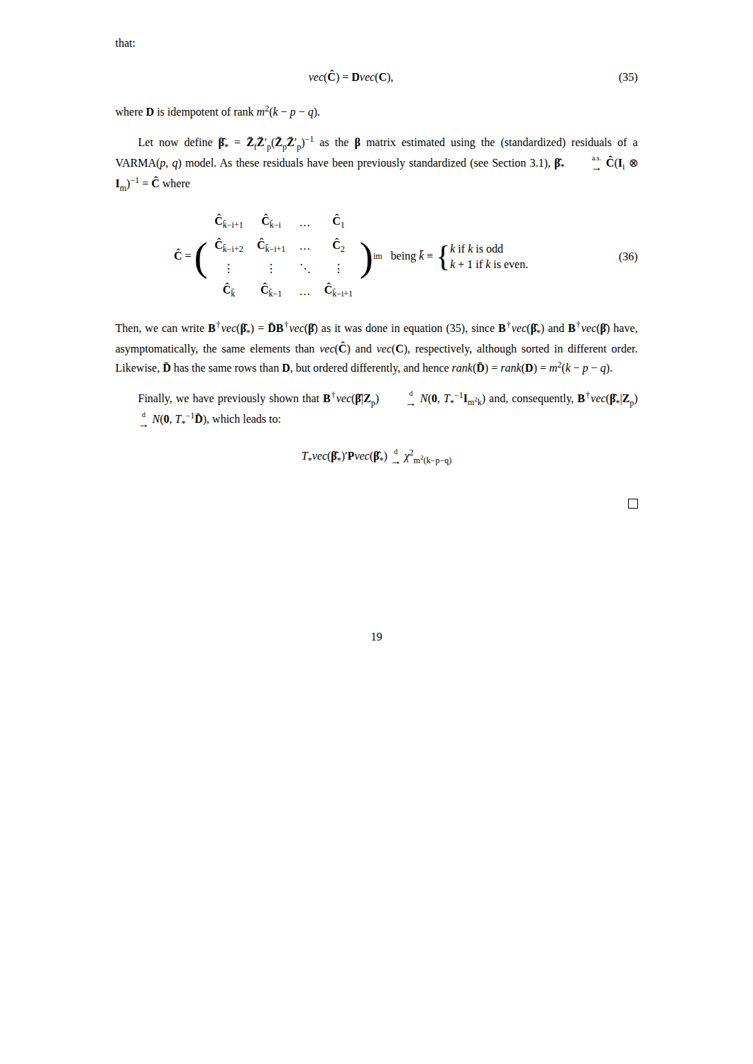that:
vec(Ĉ) = Dvec(C),
(35)
where D is idempotent of rank m 2(k − p − q).
Let now define β̂* = Z̄fZ̄′p(Z̄pZ̄′p)−1 as the β matrix estimated using the (standardized) residuals of a VARMA(p, q) model. As these residuals have been previously standardized (see Section 3.1), β̂* a.s.→ Ĉ(Ii ⊗ Im)−1 = Ĉ where
Ĉ = (
| Ĉ k̄−i+1 | Ĉ k̄−i | … | Ĉ 1 |
| Ĉ k̄−i+2 | Ĉ k̄−i+1 | … | Ĉ 2 |
| ⋮ | ⋮ | ⋱ | ⋮ |
| Ĉ k̄ | Ĉ k̄−1 | … | Ĉ k̄−i+1 |
) im being k̄ ≡ {
k if k is odd
k + 1 if k is even.
(36)
Then, we can write B†vec(β̂*) = D̄B†vec(β̂) as it was done in equation (35), since B†vec(β̂*) and B†vec(β̂) have, asymptomatically, the same elements than vec(Ĉ) and vec(C), respectively, although sorted in different order. Likewise, D̄ has the same rows than D, but ordered differently, and hence rank(D̄) = rank(D) = m 2(k − p − q).
Finally, we have previously shown that B†vec(β̂|Zp) d→ N(0, T*−1 Im2k) and, consequently, B†vec(β̂*|Zp) d→ N(0, T*−1 D̄), which leads to:
T*vec(β̂*)′Pvec(β̂*) d→ χ 2 m2(k−p−q)
19